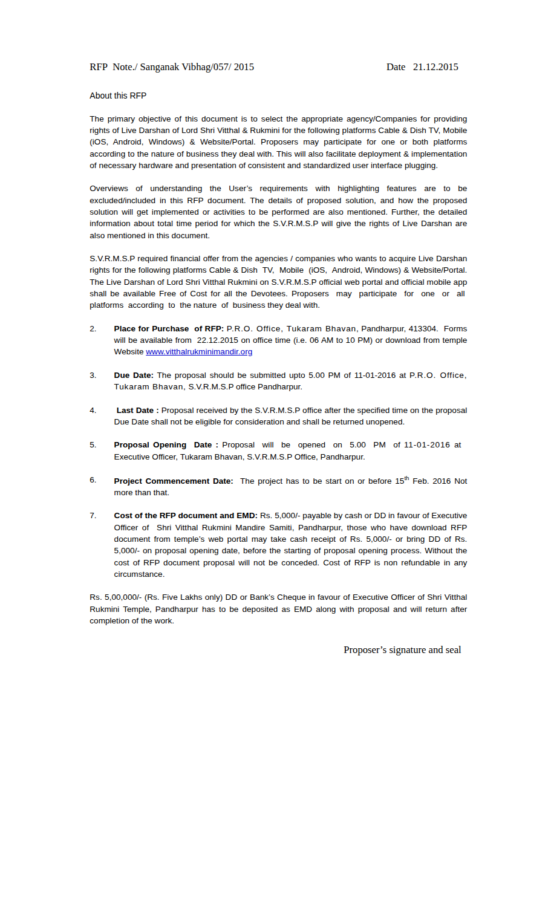RFP Note./ Sanganak Vibhag/057/ 2015
Date 21.12.2015
About this RFP
The primary objective of this document is to select the appropriate agency/Companies for providing rights of Live Darshan of Lord Shri Vitthal & Rukmini for the following platforms Cable & Dish TV, Mobile (iOS, Android, Windows) & Website/Portal. Proposers may participate for one or both platforms according to the nature of business they deal with. This will also facilitate deployment & implementation of necessary hardware and presentation of consistent and standardized user interface plugging.
Overviews of understanding the User’s requirements with highlighting features are to be excluded/included in this RFP document. The details of proposed solution, and how the proposed solution will get implemented or activities to be performed are also mentioned. Further, the detailed information about total time period for which the S.V.R.M.S.P will give the rights of Live Darshan are also mentioned in this document.
S.V.R.M.S.P required financial offer from the agencies / companies who wants to acquire Live Darshan rights for the following platforms Cable & Dish TV, Mobile (iOS, Android, Windows) & Website/Portal. The Live Darshan of Lord Shri Vitthal Rukmini on S.V.R.M.S.P official web portal and official mobile app shall be available Free of Cost for all the Devotees. Proposers may participate for one or all platforms according to the nature of business they deal with.
2. Place for Purchase of RFP: P.R.O. Office, Tukaram Bhavan, Pandharpur, 413304. Forms will be available from 22.12.2015 on office time (i.e. 06 AM to 10 PM) or download from temple Website www.vitthalrukminimandir.org
3. Due Date: The proposal should be submitted upto 5.00 PM of 11-01-2016 at P.R.O. Office, Tukaram Bhavan, S.V.R.M.S.P office Pandharpur.
4. Last Date : Proposal received by the S.V.R.M.S.P office after the specified time on the proposal Due Date shall not be eligible for consideration and shall be returned unopened.
5. Proposal Opening Date : Proposal will be opened on 5.00 PM of 11-01-2016 at Executive Officer, Tukaram Bhavan, S.V.R.M.S.P Office, Pandharpur.
6. Project Commencement Date: The project has to be start on or before 15th Feb. 2016 Not more than that.
7. Cost of the RFP document and EMD: Rs. 5,000/- payable by cash or DD in favour of Executive Officer of Shri Vitthal Rukmini Mandire Samiti, Pandharpur, those who have download RFP document from temple’s web portal may take cash receipt of Rs. 5,000/- or bring DD of Rs. 5,000/- on proposal opening date, before the starting of proposal opening process. Without the cost of RFP document proposal will not be conceded. Cost of RFP is non refundable in any circumstance.
Rs. 5,00,000/- (Rs. Five Lakhs only) DD or Bank’s Cheque in favour of Executive Officer of Shri Vitthal Rukmini Temple, Pandharpur has to be deposited as EMD along with proposal and will return after completion of the work.
Proposer’s signature and seal